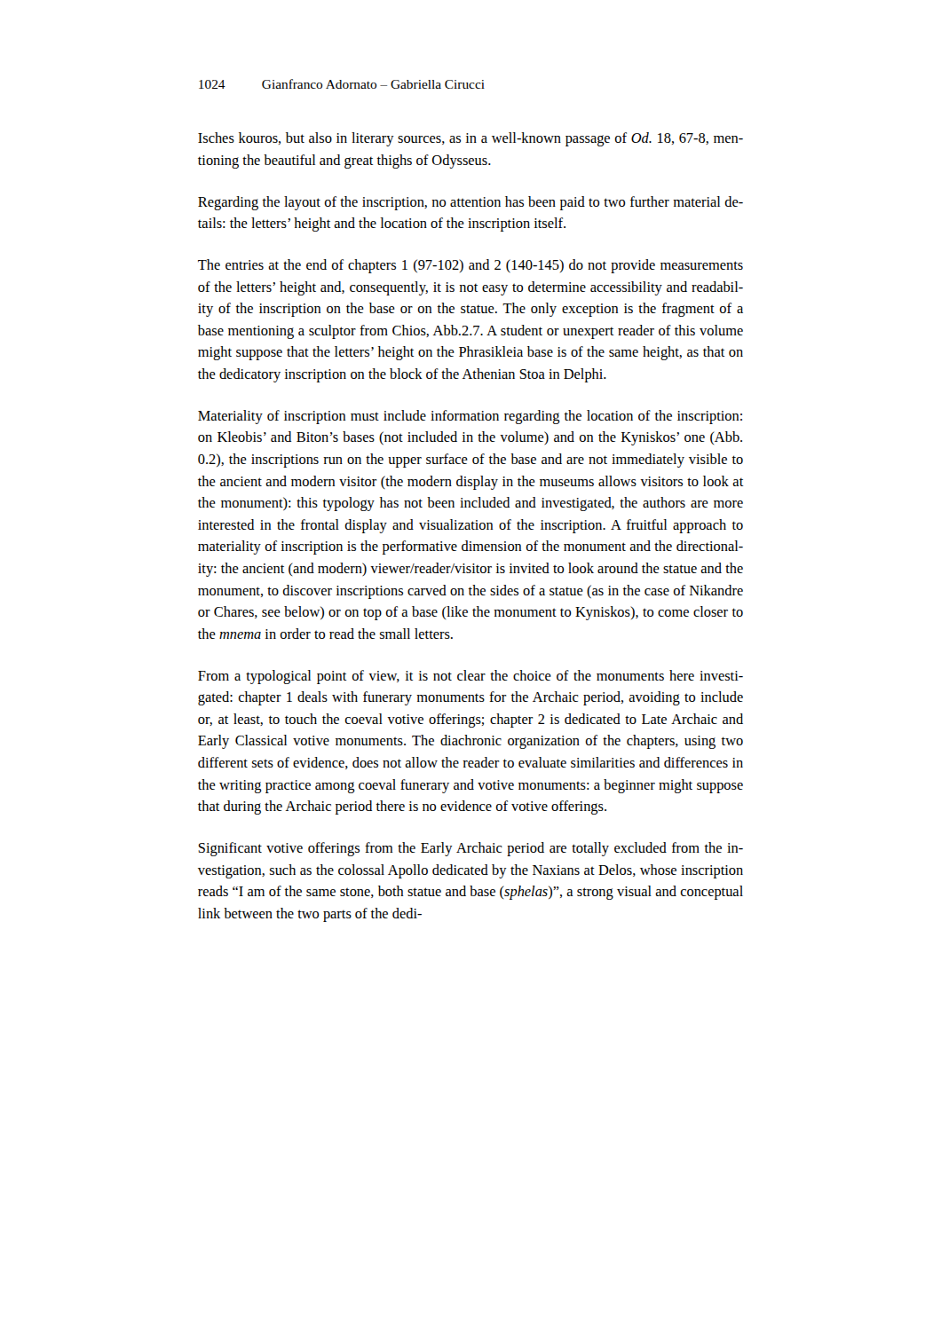1024 Gianfranco Adornato – Gabriella Cirucci
Isches kouros, but also in literary sources, as in a well-known passage of Od. 18, 67-8, mentioning the beautiful and great thighs of Odysseus.
Regarding the layout of the inscription, no attention has been paid to two further material details: the letters’ height and the location of the inscription itself.
The entries at the end of chapters 1 (97-102) and 2 (140-145) do not provide measurements of the letters’ height and, consequently, it is not easy to determine accessibility and readability of the inscription on the base or on the statue. The only exception is the fragment of a base mentioning a sculptor from Chios, Abb.2.7. A student or unexpert reader of this volume might suppose that the letters’ height on the Phrasikleia base is of the same height, as that on the dedicatory inscription on the block of the Athenian Stoa in Delphi.
Materiality of inscription must include information regarding the location of the inscription: on Kleobis’ and Biton’s bases (not included in the volume) and on the Kyniskos’ one (Abb. 0.2), the inscriptions run on the upper surface of the base and are not immediately visible to the ancient and modern visitor (the modern display in the museums allows visitors to look at the monument): this typology has not been included and investigated, the authors are more interested in the frontal display and visualization of the inscription. A fruitful approach to materiality of inscription is the performative dimension of the monument and the directionality: the ancient (and modern) viewer/reader/visitor is invited to look around the statue and the monument, to discover inscriptions carved on the sides of a statue (as in the case of Nikandre or Chares, see below) or on top of a base (like the monument to Kyniskos), to come closer to the mnema in order to read the small letters.
From a typological point of view, it is not clear the choice of the monuments here investigated: chapter 1 deals with funerary monuments for the Archaic period, avoiding to include or, at least, to touch the coeval votive offerings; chapter 2 is dedicated to Late Archaic and Early Classical votive monuments. The diachronic organization of the chapters, using two different sets of evidence, does not allow the reader to evaluate similarities and differences in the writing practice among coeval funerary and votive monuments: a beginner might suppose that during the Archaic period there is no evidence of votive offerings.
Significant votive offerings from the Early Archaic period are totally excluded from the investigation, such as the colossal Apollo dedicated by the Naxians at Delos, whose inscription reads “I am of the same stone, both statue and base (sphelas)”, a strong visual and conceptual link between the two parts of the dedi-